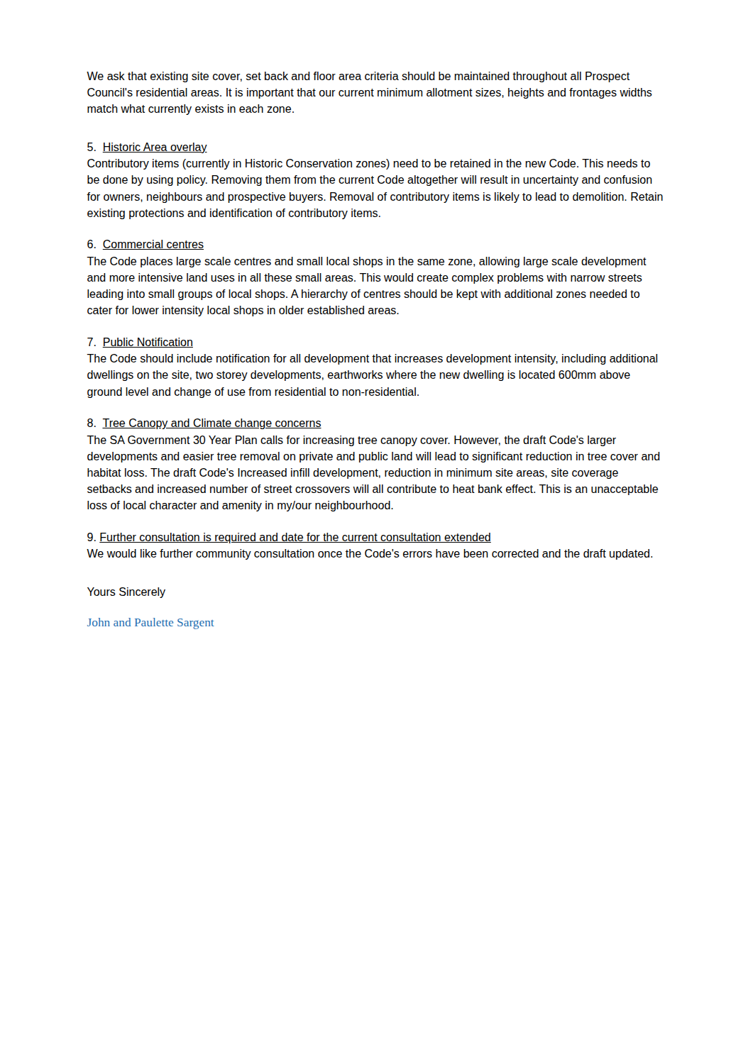We ask that existing site cover, set back and floor area criteria should be maintained throughout all Prospect Council's residential areas. It is important that our current minimum allotment sizes, heights and frontages widths match what currently exists in each zone.
5. Historic Area overlay
Contributory items (currently in Historic Conservation zones) need to be retained in the new Code. This needs to be done by using policy. Removing them from the current Code altogether will result in uncertainty and confusion for owners, neighbours and prospective buyers. Removal of contributory items is likely to lead to demolition. Retain existing protections and identification of contributory items.
6. Commercial centres
The Code places large scale centres and small local shops in the same zone, allowing large scale development and more intensive land uses in all these small areas. This would create complex problems with narrow streets leading into small groups of local shops. A hierarchy of centres should be kept with additional zones needed to cater for lower intensity local shops in older established areas.
7. Public Notification
The Code should include notification for all development that increases development intensity, including additional dwellings on the site, two storey developments, earthworks where the new dwelling is located 600mm above ground level and change of use from residential to non-residential.
8. Tree Canopy and Climate change concerns
The SA Government 30 Year Plan calls for increasing tree canopy cover. However, the draft Code's larger developments and easier tree removal on private and public land will lead to significant reduction in tree cover and habitat loss. The draft Code's Increased infill development, reduction in minimum site areas, site coverage setbacks and increased number of street crossovers will all contribute to heat bank effect. This is an unacceptable loss of local character and amenity in my/our neighbourhood.
9. Further consultation is required and date for the current consultation extended
We would like further community consultation once the Code's errors have been corrected and the draft updated.
Yours Sincerely
John and Paulette Sargent